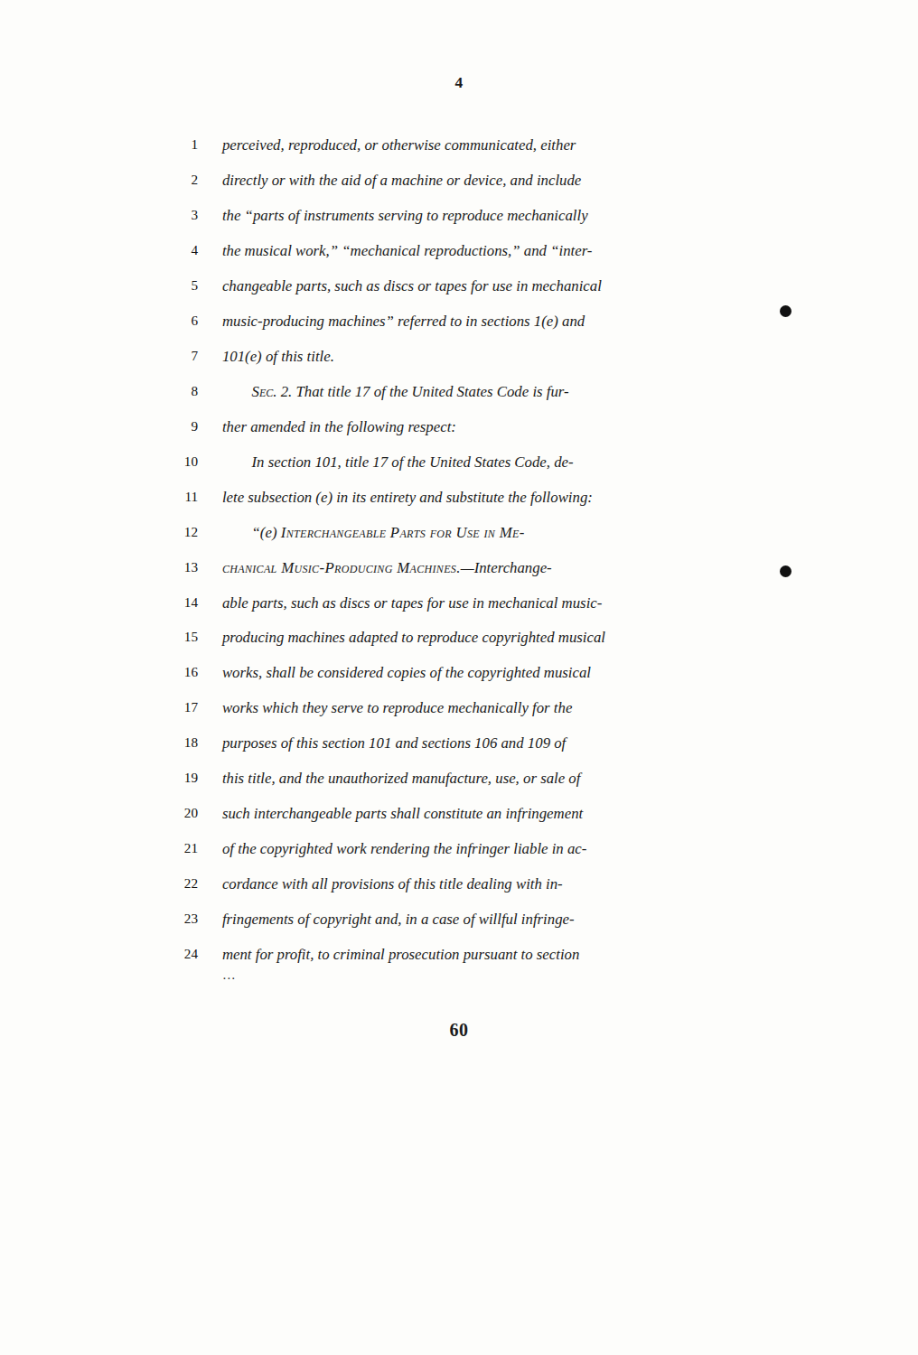4
perceived, reproduced, or otherwise communicated, either
directly or with the aid of a machine or device, and include
the “parts of instruments serving to reproduce mechanically
the musical work,” “mechanical reproductions,” and “inter-
changeable parts, such as discs or tapes for use in mechanical
music-producing machines” referred to in sections 1(e) and
101(e) of this title.
Sec. 2. That title 17 of the United States Code is fur-
ther amended in the following respect:
In section 101, title 17 of the United States Code, de-
lete subsection (e) in its entirety and substitute the following:
“(e) Interchangeable Parts for Use in Me-
chanical Music-Producing Machines.—Interchange-
able parts, such as discs or tapes for use in mechanical music-
producing machines adapted to reproduce copyrighted musical
works, shall be considered copies of the copyrighted musical
works which they serve to reproduce mechanically for the
purposes of this section 101 and sections 106 and 109 of
this title, and the unauthorized manufacture, use, or sale of
such interchangeable parts shall constitute an infringement
of the copyrighted work rendering the infringer liable in ac-
cordance with all provisions of this title dealing with in-
fringements of copyright and, in a case of willful infringe-
ment for profit, to criminal prosecution pursuant to section
…
60